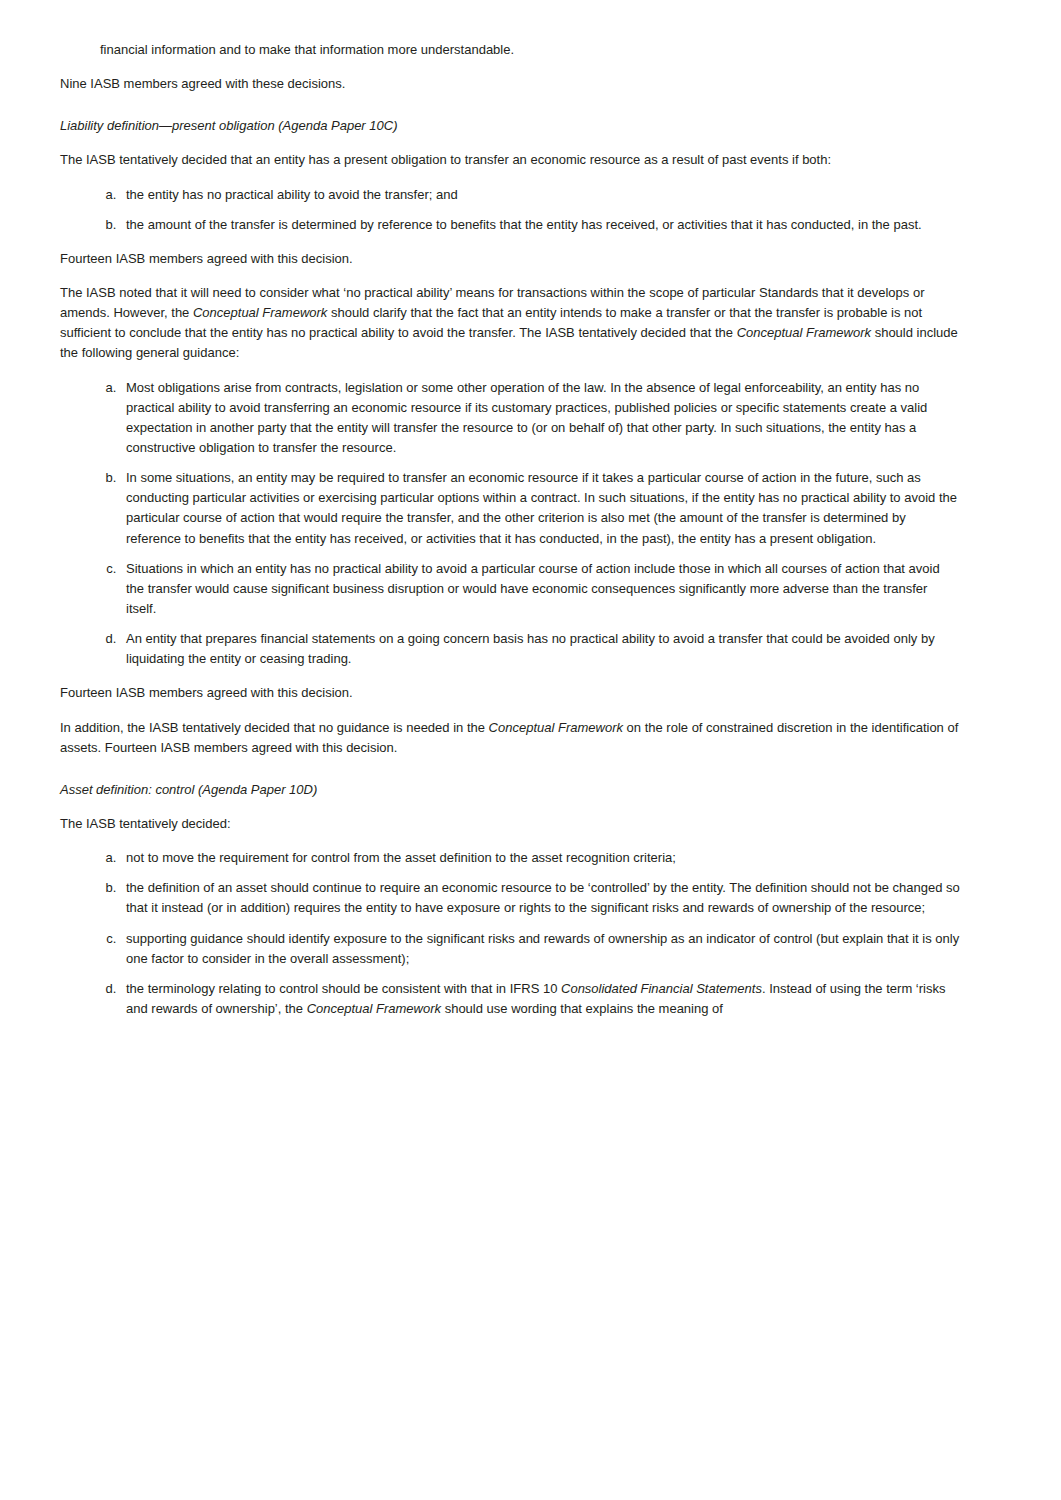financial information and to make that information more understandable.
Nine IASB members agreed with these decisions.
Liability definition—present obligation (Agenda Paper 10C)
The IASB tentatively decided that an entity has a present obligation to transfer an economic resource as a result of past events if both:
the entity has no practical ability to avoid the transfer; and
the amount of the transfer is determined by reference to benefits that the entity has received, or activities that it has conducted, in the past.
Fourteen IASB members agreed with this decision.
The IASB noted that it will need to consider what ‘no practical ability’ means for transactions within the scope of particular Standards that it develops or amends. However, the Conceptual Framework should clarify that the fact that an entity intends to make a transfer or that the transfer is probable is not sufficient to conclude that the entity has no practical ability to avoid the transfer. The IASB tentatively decided that the Conceptual Framework should include the following general guidance:
Most obligations arise from contracts, legislation or some other operation of the law. In the absence of legal enforceability, an entity has no practical ability to avoid transferring an economic resource if its customary practices, published policies or specific statements create a valid expectation in another party that the entity will transfer the resource to (or on behalf of) that other party. In such situations, the entity has a constructive obligation to transfer the resource.
In some situations, an entity may be required to transfer an economic resource if it takes a particular course of action in the future, such as conducting particular activities or exercising particular options within a contract. In such situations, if the entity has no practical ability to avoid the particular course of action that would require the transfer, and the other criterion is also met (the amount of the transfer is determined by reference to benefits that the entity has received, or activities that it has conducted, in the past), the entity has a present obligation.
Situations in which an entity has no practical ability to avoid a particular course of action include those in which all courses of action that avoid the transfer would cause significant business disruption or would have economic consequences significantly more adverse than the transfer itself.
An entity that prepares financial statements on a going concern basis has no practical ability to avoid a transfer that could be avoided only by liquidating the entity or ceasing trading.
Fourteen IASB members agreed with this decision.
In addition, the IASB tentatively decided that no guidance is needed in the Conceptual Framework on the role of constrained discretion in the identification of assets. Fourteen IASB members agreed with this decision.
Asset definition: control (Agenda Paper 10D)
The IASB tentatively decided:
not to move the requirement for control from the asset definition to the asset recognition criteria;
the definition of an asset should continue to require an economic resource to be ‘controlled’ by the entity. The definition should not be changed so that it instead (or in addition) requires the entity to have exposure or rights to the significant risks and rewards of ownership of the resource;
supporting guidance should identify exposure to the significant risks and rewards of ownership as an indicator of control (but explain that it is only one factor to consider in the overall assessment);
the terminology relating to control should be consistent with that in IFRS 10 Consolidated Financial Statements. Instead of using the term ‘risks and rewards of ownership’, the Conceptual Framework should use wording that explains the meaning of